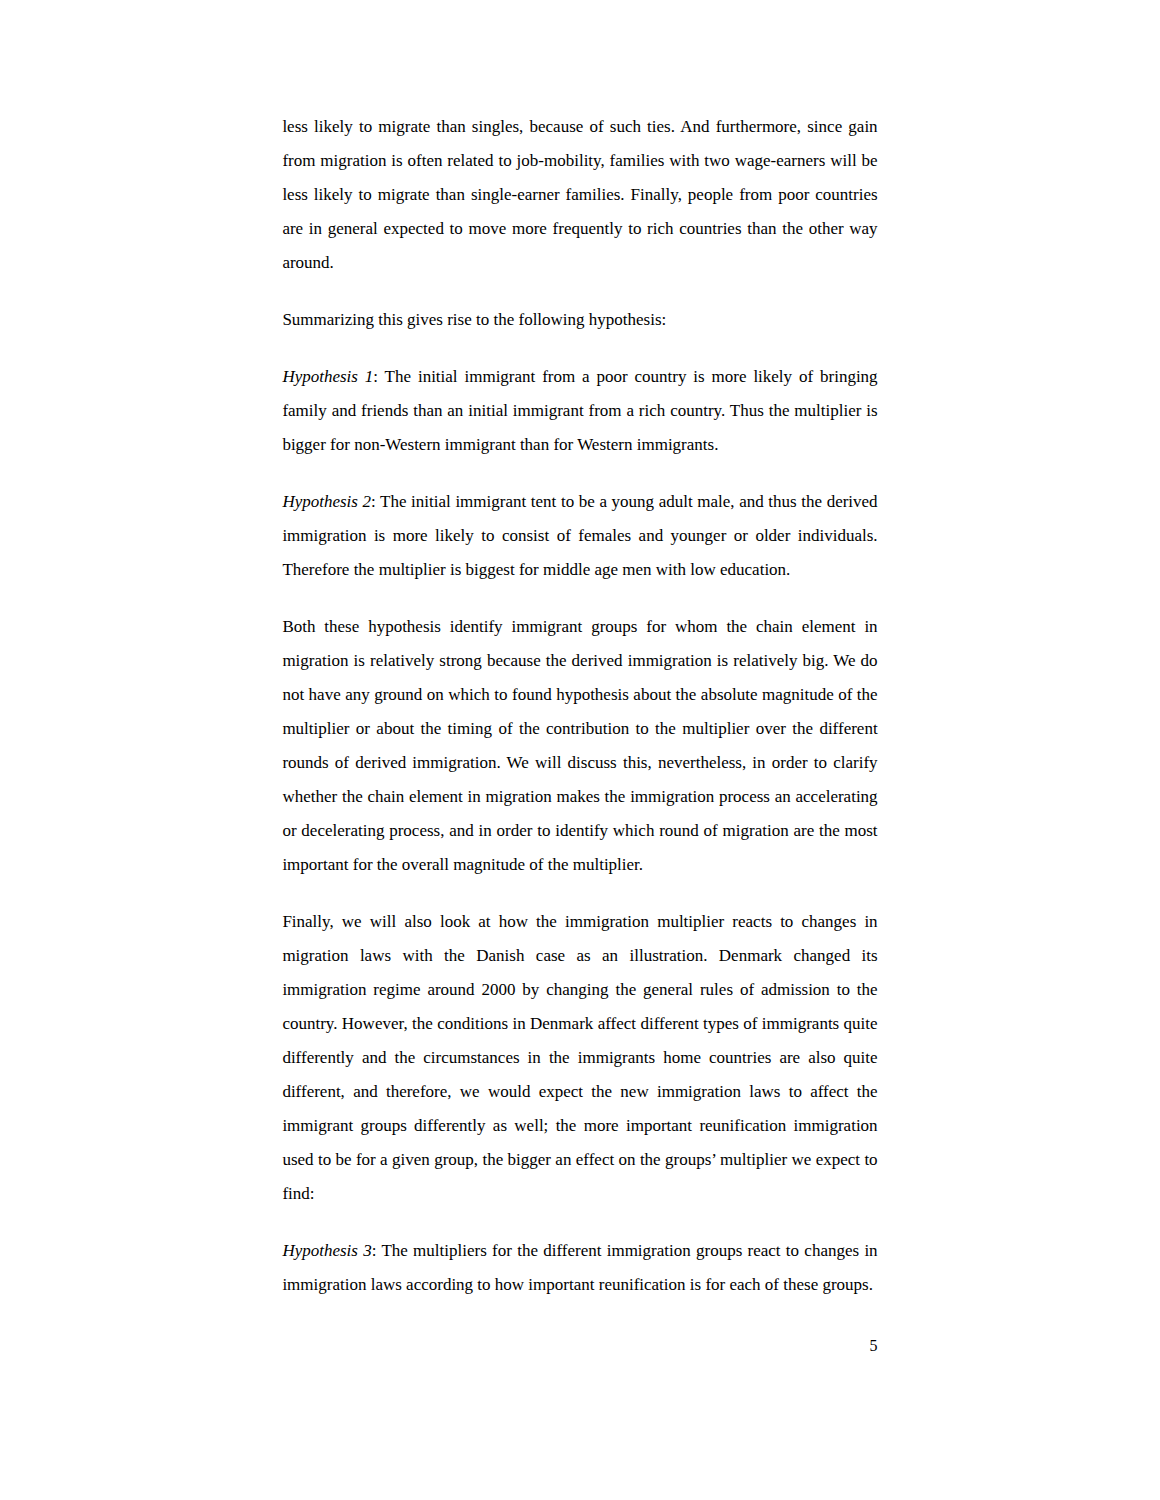less likely to migrate than singles, because of such ties. And furthermore, since gain from migration is often related to job-mobility, families with two wage-earners will be less likely to migrate than single-earner families. Finally, people from poor countries are in general expected to move more frequently to rich countries than the other way around.
Summarizing this gives rise to the following hypothesis:
Hypothesis 1: The initial immigrant from a poor country is more likely of bringing family and friends than an initial immigrant from a rich country. Thus the multiplier is bigger for non-Western immigrant than for Western immigrants.
Hypothesis 2: The initial immigrant tent to be a young adult male, and thus the derived immigration is more likely to consist of females and younger or older individuals. Therefore the multiplier is biggest for middle age men with low education.
Both these hypothesis identify immigrant groups for whom the chain element in migration is relatively strong because the derived immigration is relatively big. We do not have any ground on which to found hypothesis about the absolute magnitude of the multiplier or about the timing of the contribution to the multiplier over the different rounds of derived immigration. We will discuss this, nevertheless, in order to clarify whether the chain element in migration makes the immigration process an accelerating or decelerating process, and in order to identify which round of migration are the most important for the overall magnitude of the multiplier.
Finally, we will also look at how the immigration multiplier reacts to changes in migration laws with the Danish case as an illustration. Denmark changed its immigration regime around 2000 by changing the general rules of admission to the country. However, the conditions in Denmark affect different types of immigrants quite differently and the circumstances in the immigrants home countries are also quite different, and therefore, we would expect the new immigration laws to affect the immigrant groups differently as well; the more important reunification immigration used to be for a given group, the bigger an effect on the groups’ multiplier we expect to find:
Hypothesis 3: The multipliers for the different immigration groups react to changes in immigration laws according to how important reunification is for each of these groups.
5